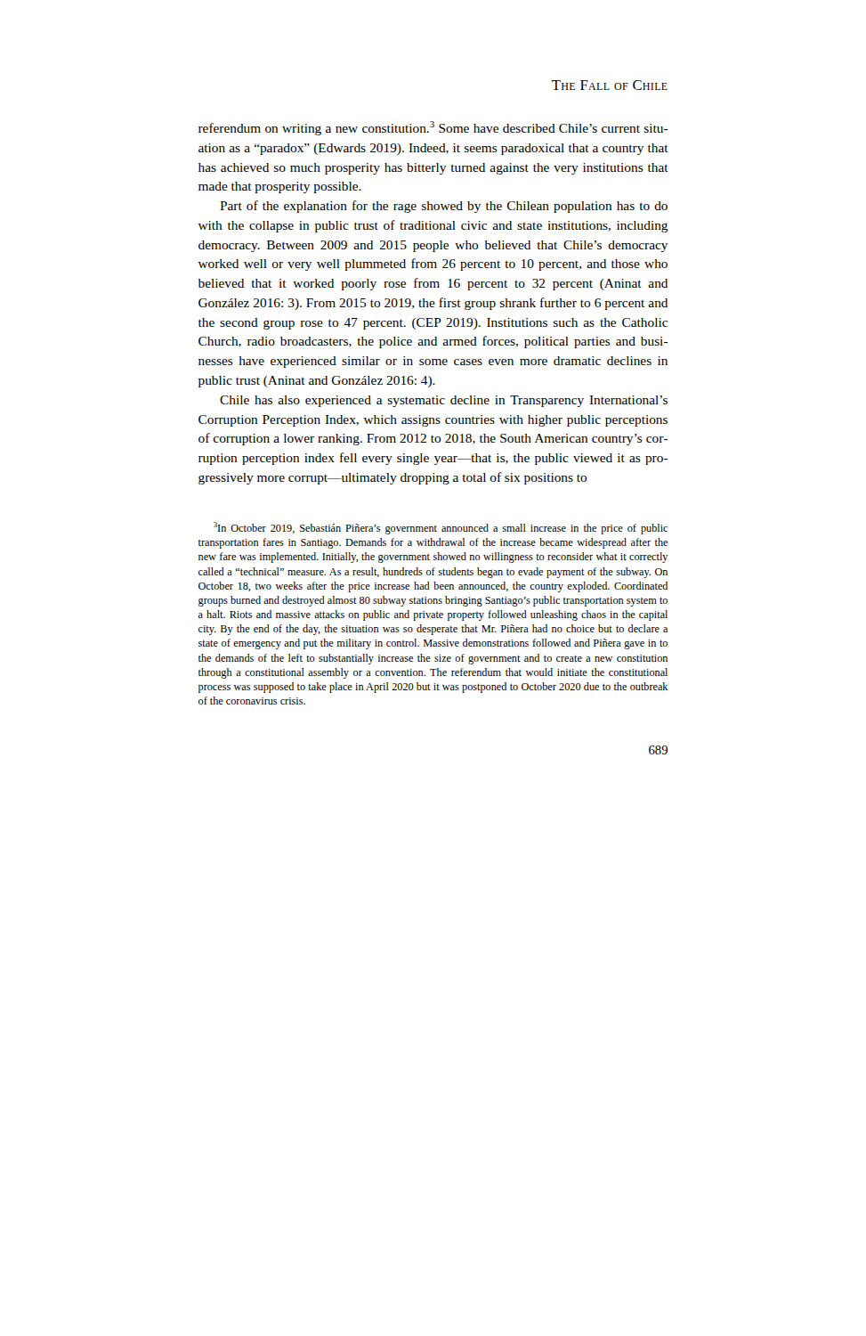The Fall of Chile
referendum on writing a new constitution.3 Some have described Chile’s current situation as a “paradox” (Edwards 2019). Indeed, it seems paradoxical that a country that has achieved so much prosperity has bitterly turned against the very institutions that made that prosperity possible.
Part of the explanation for the rage showed by the Chilean population has to do with the collapse in public trust of traditional civic and state institutions, including democracy. Between 2009 and 2015 people who believed that Chile’s democracy worked well or very well plummeted from 26 percent to 10 percent, and those who believed that it worked poorly rose from 16 percent to 32 percent (Aninat and González 2016: 3). From 2015 to 2019, the first group shrank further to 6 percent and the second group rose to 47 percent. (CEP 2019). Institutions such as the Catholic Church, radio broadcasters, the police and armed forces, political parties and businesses have experienced similar or in some cases even more dramatic declines in public trust (Aninat and González 2016: 4).
Chile has also experienced a systematic decline in Transparency International’s Corruption Perception Index, which assigns countries with higher public perceptions of corruption a lower ranking. From 2012 to 2018, the South American country’s corruption perception index fell every single year—that is, the public viewed it as progressively more corrupt—ultimately dropping a total of six positions to
3In October 2019, Sebastián Piñera’s government announced a small increase in the price of public transportation fares in Santiago. Demands for a withdrawal of the increase became widespread after the new fare was implemented. Initially, the government showed no willingness to reconsider what it correctly called a “technical” measure. As a result, hundreds of students began to evade payment of the subway. On October 18, two weeks after the price increase had been announced, the country exploded. Coordinated groups burned and destroyed almost 80 subway stations bringing Santiago’s public transportation system to a halt. Riots and massive attacks on public and private property followed unleashing chaos in the capital city. By the end of the day, the situation was so desperate that Mr. Piñera had no choice but to declare a state of emergency and put the military in control. Massive demonstrations followed and Piñera gave in to the demands of the left to substantially increase the size of government and to create a new constitution through a constitutional assembly or a convention. The referendum that would initiate the constitutional process was supposed to take place in April 2020 but it was postponed to October 2020 due to the outbreak of the coronavirus crisis.
689